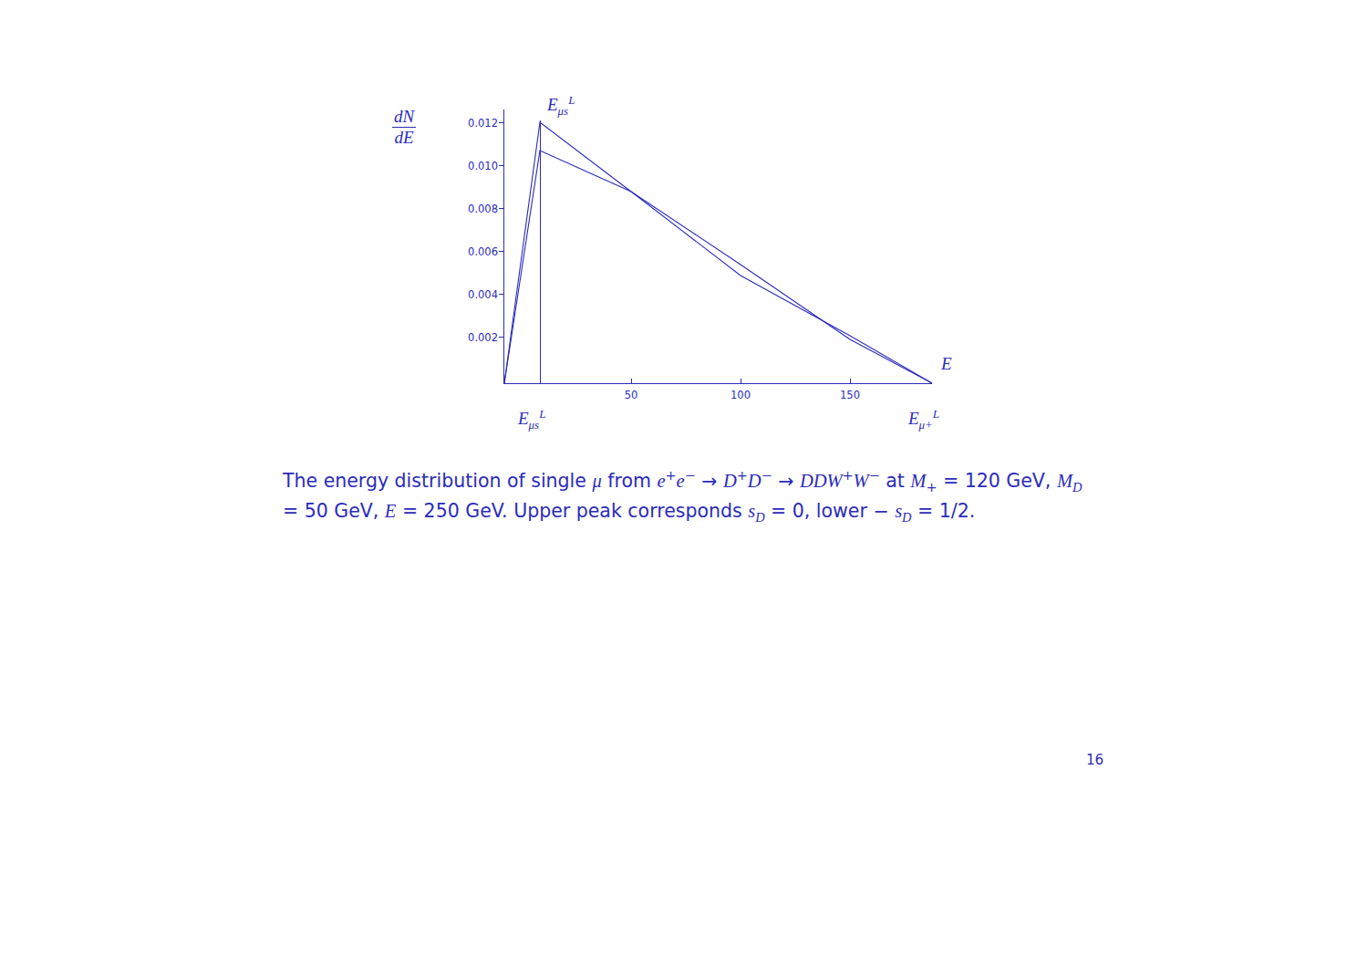dN dE
0.012
0.010
0.008
0.006
0.004
0.002
50
100
150
EμsL
EμsL
Eμ+L
E
The energy distribution of single μ from e+e− → D+D− → DDW+W− at M+ = 120 GeV, MD = 50 GeV, E = 250 GeV. Upper peak corresponds sD = 0, lower − sD = 1/2.
16